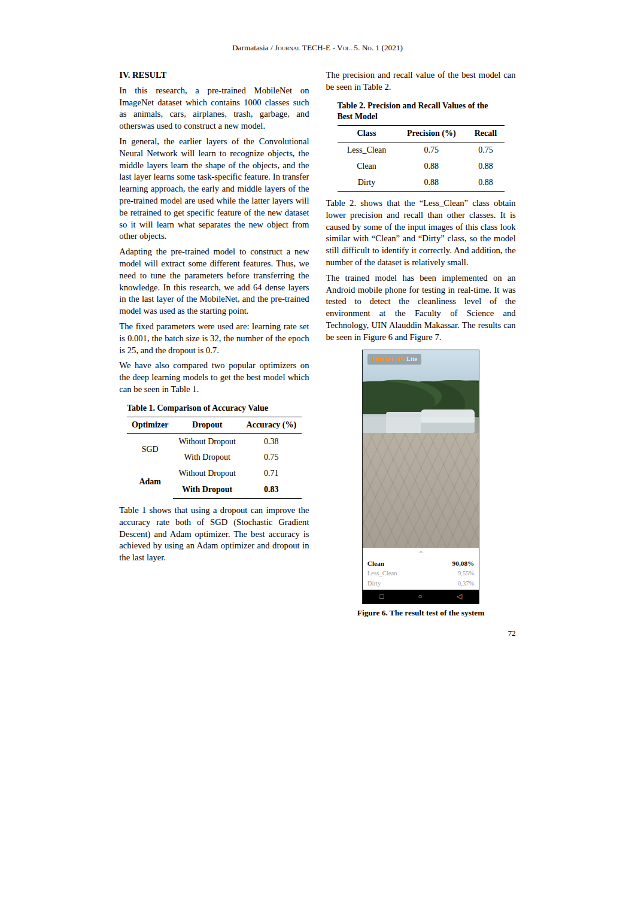Darmatasia / Journal TECH-E - Vol. 5. No. 1 (2021)
IV. RESULT
In this research, a pre-trained MobileNet on ImageNet dataset which contains 1000 classes such as animals, cars, airplanes, trash, garbage, and otherswas used to construct a new model.
In general, the earlier layers of the Convolutional Neural Network will learn to recognize objects, the middle layers learn the shape of the objects, and the last layer learns some task-specific feature. In transfer learning approach, the early and middle layers of the pre-trained model are used while the latter layers will be retrained to get specific feature of the new dataset so it will learn what separates the new object from other objects.
Adapting the pre-trained model to construct a new model will extract some different features. Thus, we need to tune the parameters before transferring the knowledge. In this research, we add 64 dense layers in the last layer of the MobileNet, and the pre-trained model was used as the starting point.
The fixed parameters were used are: learning rate set is 0.001, the batch size is 32, the number of the epoch is 25, and the dropout is 0.7.
We have also compared two popular optimizers on the deep learning models to get the best model which can be seen in Table 1.
Table 1. Comparison of Accuracy Value
| Optimizer | Dropout | Accuracy (%) |
| --- | --- | --- |
| SGD | Without Dropout | 0.38 |
| With Dropout | 0.75 |
| Adam | Without Dropout | 0.71 |
| With Dropout | 0.83 |
Table 1 shows that using a dropout can improve the accuracy rate both of SGD (Stochastic Gradient Descent) and Adam optimizer. The best accuracy is achieved by using an Adam optimizer and dropout in the last layer.
The precision and recall value of the best model can be seen in Table 2.
Table 2. Precision and Recall Values of the Best Model
| Class | Precision (%) | Recall |
| --- | --- | --- |
| Less_Clean | 0.75 | 0.75 |
| Clean | 0.88 | 0.88 |
| Dirty | 0.88 | 0.88 |
Table 2. shows that the “Less_Clean” class obtain lower precision and recall than other classes. It is caused by some of the input images of this class look similar with “Clean” and “Dirty” class, so the model still difficult to identify it correctly. And addition, the number of the dataset is relatively small.
The trained model has been implemented on an Android mobile phone for testing in real-time. It was tested to detect the cleanliness level of the environment at the Faculty of Science and Technology, UIN Alauddin Makassar. The results can be seen in Figure 6 and Figure 7.
TensorFlow Lite
⌃
Clean 90,08%
Less_Clean 9,55%
Dirty 0,37%
□ ○ ◁
Figure 6. The result test of the system
72